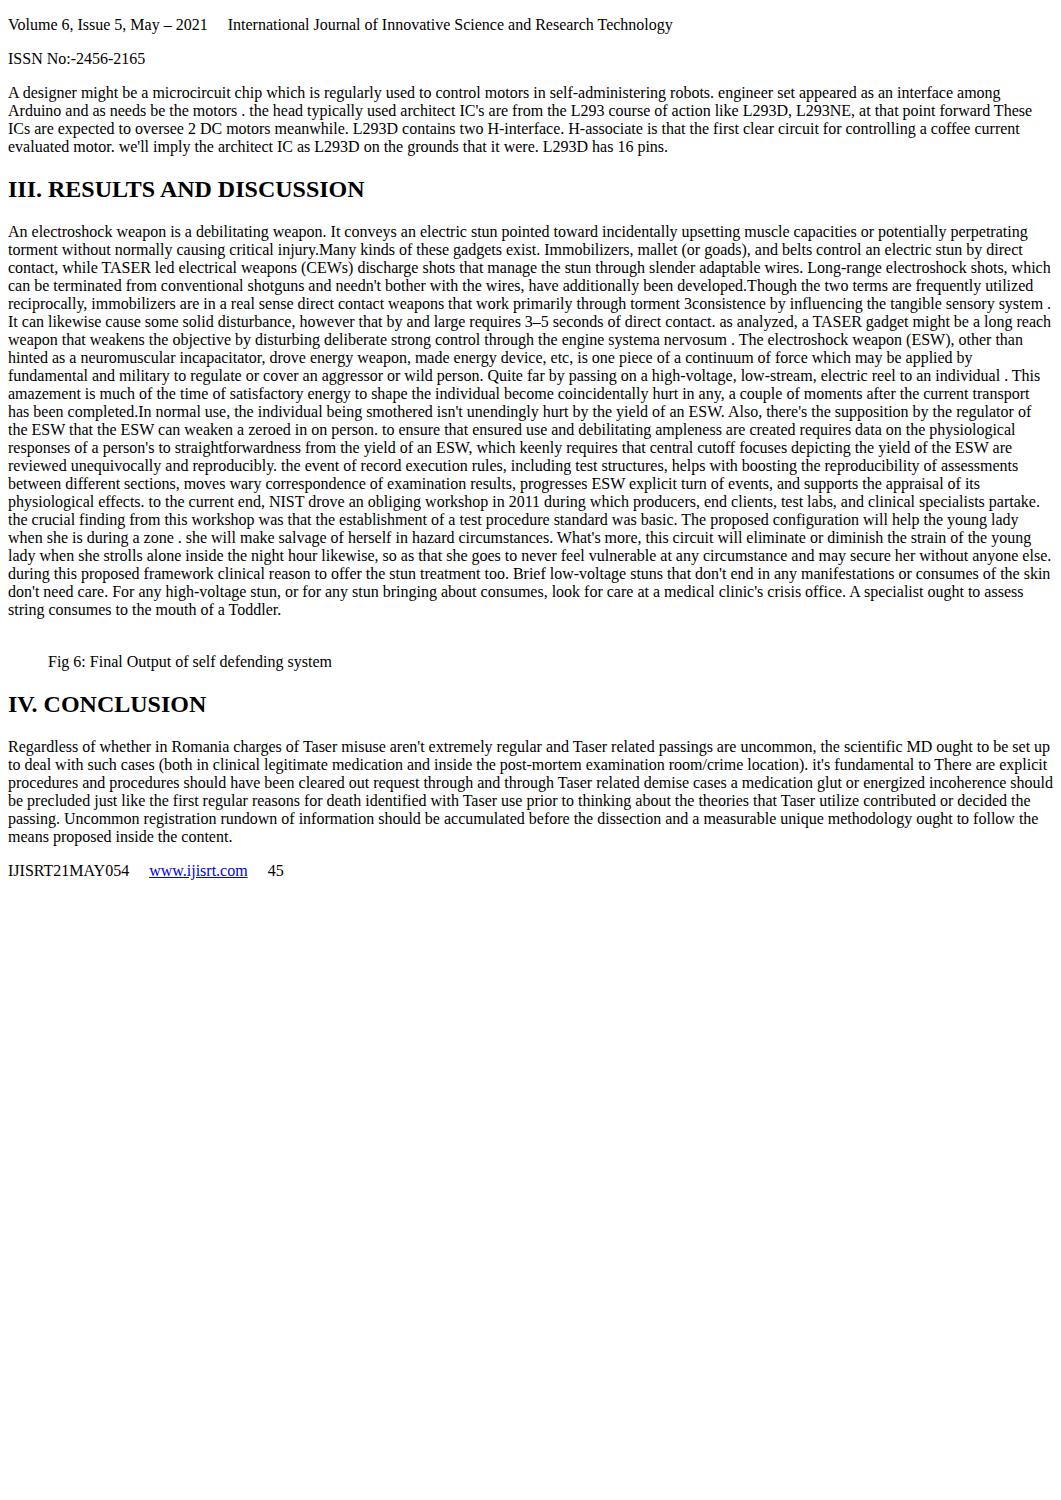Volume 6, Issue 5, May – 2021 International Journal of Innovative Science and Research Technology
ISSN No:-2456-2165
A designer might be a microcircuit chip which is regularly used to control motors in self-administering robots. engineer set appeared as an interface among Arduino and as needs be the motors . the head typically used architect IC's are from the L293 course of action like L293D, L293NE, at that point forward These ICs are expected to oversee 2 DC motors meanwhile. L293D contains two H-interface. H-associate is that the first clear circuit for controlling a coffee current evaluated motor. we'll imply the architect IC as L293D on the grounds that it were. L293D has 16 pins.
III. RESULTS AND DISCUSSION
An electroshock weapon is a debilitating weapon. It conveys an electric stun pointed toward incidentally upsetting muscle capacities or potentially perpetrating torment without normally causing critical injury.Many kinds of these gadgets exist. Immobilizers, mallet (or goads), and belts control an electric stun by direct contact, while TASER led electrical weapons (CEWs) discharge shots that manage the stun through slender adaptable wires. Long-range electroshock shots, which can be terminated from conventional shotguns and needn't bother with the wires, have additionally been developed.Though the two terms are frequently utilized reciprocally, immobilizers are in a real sense direct contact weapons that work primarily through torment 3consistence by influencing the tangible sensory system . It can likewise cause some solid disturbance, however that by and large requires 3–5 seconds of direct contact. as analyzed, a TASER gadget might be a long reach weapon that weakens the objective by disturbing deliberate strong control through the engine systema nervosum . The electroshock weapon (ESW), other than hinted as a neuromuscular incapacitator, drove energy weapon, made energy device, etc, is one piece of a continuum of force which may be applied by fundamental and military to regulate or cover an aggressor or wild person. Quite far by passing on a high-voltage, low-stream, electric reel to an individual . This amazement is much of the time of satisfactory energy to shape the individual become coincidentally hurt in any, a couple of moments after the current transport has been completed.In normal use, the individual being smothered isn't unendingly hurt by the yield of an ESW. Also, there's the supposition by the regulator of the ESW that the ESW can weaken a zeroed in on person. to ensure that ensured use and debilitating ampleness are created requires data on the physiological responses of a person's to straightforwardness from the yield of an ESW, which keenly requires that central cutoff focuses depicting the yield of the ESW are reviewed unequivocally and reproducibly. the event of record execution rules, including test structures, helps with boosting the reproducibility of assessments between different sections, moves wary correspondence of examination results, progresses ESW explicit turn of events, and supports the appraisal of its physiological effects. to the current end, NIST drove an obliging workshop in 2011 during which producers, end clients, test labs, and clinical specialists partake. the crucial finding from this workshop was that the establishment of a test procedure standard was basic. The proposed configuration will help the young lady when she is during a zone . she will make salvage of herself in hazard circumstances. What's more, this circuit will eliminate or diminish the strain of the young lady when she strolls alone inside the night hour likewise, so as that she goes to never feel vulnerable at any circumstance and may secure her without anyone else. during this proposed framework clinical reason to offer the stun treatment too. Brief low-voltage stuns that don't end in any manifestations or consumes of the skin don't need care. For any high-voltage stun, or for any stun bringing about consumes, look for care at a medical clinic's crisis office. A specialist ought to assess string consumes to the mouth of a Toddler.
Fig 6: Final Output of self defending system
IV. CONCLUSION
Regardless of whether in Romania charges of Taser misuse aren't extremely regular and Taser related passings are uncommon, the scientific MD ought to be set up to deal with such cases (both in clinical legitimate medication and inside the post-mortem examination room/crime location). it's fundamental to There are explicit procedures and procedures should have been cleared out request through and through Taser related demise cases a medication glut or energized incoherence should be precluded just like the first regular reasons for death identified with Taser use prior to thinking about the theories that Taser utilize contributed or decided the passing. Uncommon registration rundown of information should be accumulated before the dissection and a measurable unique methodology ought to follow the means proposed inside the content.
IJISRT21MAY054 www.ijisrt.com 45